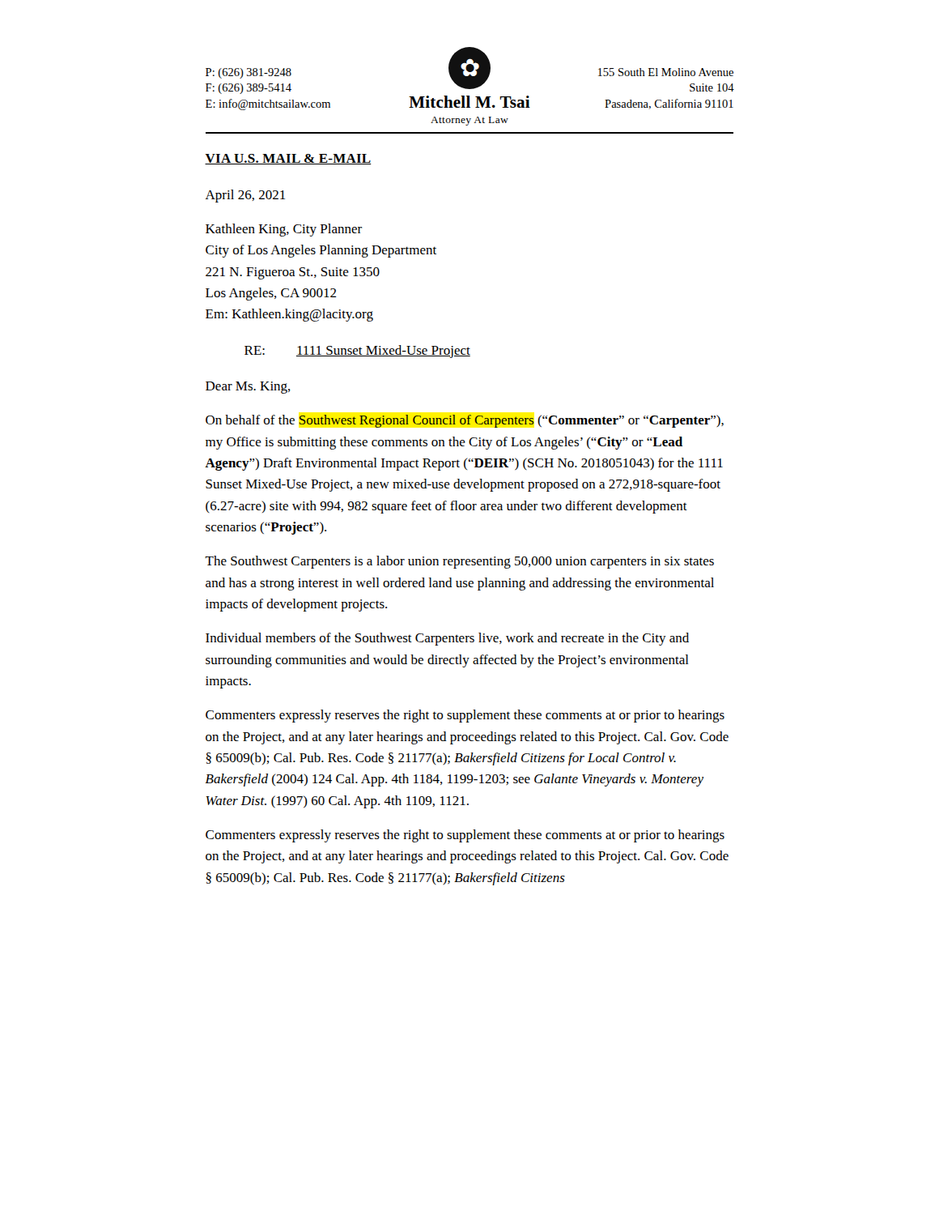P: (626) 381-9248
F: (626) 389-5414
E: info@mitchtsailaw.com
Mitchell M. Tsai
Attorney At Law
155 South El Molino Avenue
Suite 104
Pasadena, California 91101
VIA U.S. MAIL & E-MAIL
April 26, 2021
Kathleen King, City Planner
City of Los Angeles Planning Department
221 N. Figueroa St., Suite 1350
Los Angeles, CA 90012
Em: Kathleen.king@lacity.org
RE: 1111 Sunset Mixed-Use Project
Dear Ms. King,
On behalf of the Southwest Regional Council of Carpenters (“Commenter” or “Carpenter”), my Office is submitting these comments on the City of Los Angeles’ (“City” or “Lead Agency”) Draft Environmental Impact Report (“DEIR”) (SCH No. 2018051043) for the 1111 Sunset Mixed-Use Project, a new mixed-use development proposed on a 272,918-square-foot (6.27-acre) site with 994, 982 square feet of floor area under two different development scenarios (“Project”).
The Southwest Carpenters is a labor union representing 50,000 union carpenters in six states and has a strong interest in well ordered land use planning and addressing the environmental impacts of development projects.
Individual members of the Southwest Carpenters live, work and recreate in the City and surrounding communities and would be directly affected by the Project’s environmental impacts.
Commenters expressly reserves the right to supplement these comments at or prior to hearings on the Project, and at any later hearings and proceedings related to this Project. Cal. Gov. Code § 65009(b); Cal. Pub. Res. Code § 21177(a); Bakersfield Citizens for Local Control v. Bakersfield (2004) 124 Cal. App. 4th 1184, 1199-1203; see Galante Vineyards v. Monterey Water Dist. (1997) 60 Cal. App. 4th 1109, 1121.
Commenters expressly reserves the right to supplement these comments at or prior to hearings on the Project, and at any later hearings and proceedings related to this Project. Cal. Gov. Code § 65009(b); Cal. Pub. Res. Code § 21177(a); Bakersfield Citizens